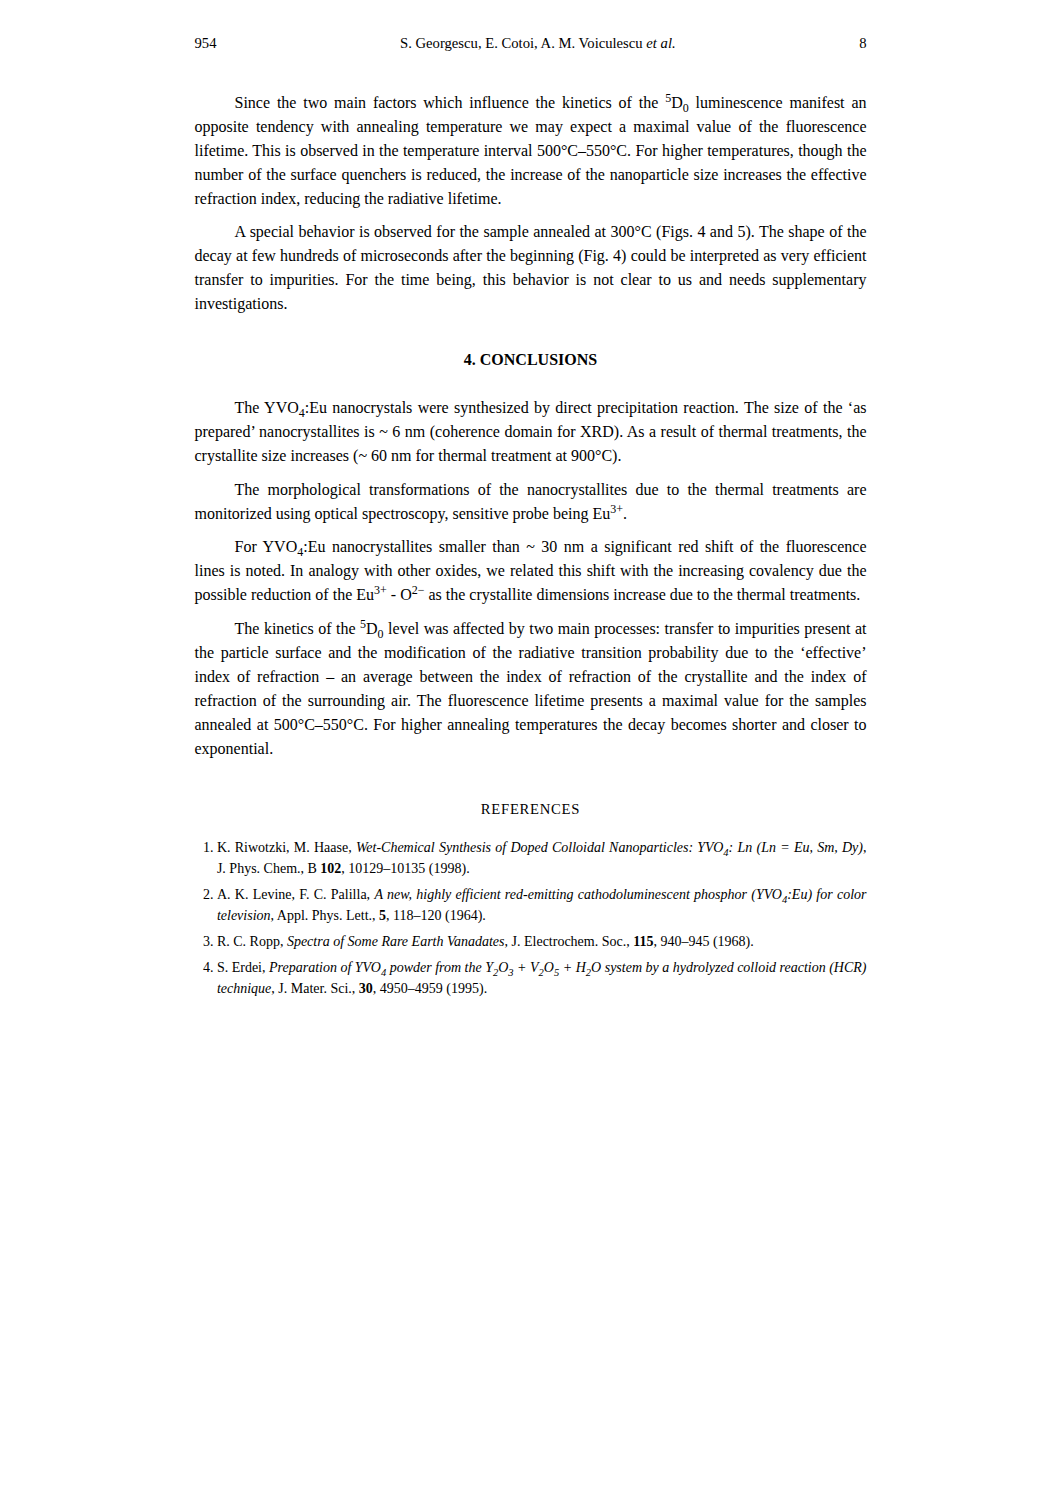954 S. Georgescu, E. Cotoi, A. M. Voiculescu et al. 8
Since the two main factors which influence the kinetics of the 5D0 luminescence manifest an opposite tendency with annealing temperature we may expect a maximal value of the fluorescence lifetime. This is observed in the temperature interval 500°C–550°C. For higher temperatures, though the number of the surface quenchers is reduced, the increase of the nanoparticle size increases the effective refraction index, reducing the radiative lifetime.
A special behavior is observed for the sample annealed at 300°C (Figs. 4 and 5). The shape of the decay at few hundreds of microseconds after the beginning (Fig. 4) could be interpreted as very efficient transfer to impurities. For the time being, this behavior is not clear to us and needs supplementary investigations.
4. CONCLUSIONS
The YVO4:Eu nanocrystals were synthesized by direct precipitation reaction. The size of the ‘as prepared’ nanocrystallites is ~ 6 nm (coherence domain for XRD). As a result of thermal treatments, the crystallite size increases (~ 60 nm for thermal treatment at 900°C).
The morphological transformations of the nanocrystallites due to the thermal treatments are monitorized using optical spectroscopy, sensitive probe being Eu3+.
For YVO4:Eu nanocrystallites smaller than ~ 30 nm a significant red shift of the fluorescence lines is noted. In analogy with other oxides, we related this shift with the increasing covalency due the possible reduction of the Eu3+ - O2− as the crystallite dimensions increase due to the thermal treatments.
The kinetics of the 5D0 level was affected by two main processes: transfer to impurities present at the particle surface and the modification of the radiative transition probability due to the ‘effective’ index of refraction – an average between the index of refraction of the crystallite and the index of refraction of the surrounding air. The fluorescence lifetime presents a maximal value for the samples annealed at 500°C–550°C. For higher annealing temperatures the decay becomes shorter and closer to exponential.
REFERENCES
K. Riwotzki, M. Haase, Wet-Chemical Synthesis of Doped Colloidal Nanoparticles: YVO4: Ln (Ln = Eu, Sm, Dy), J. Phys. Chem., B 102, 10129–10135 (1998).
A. K. Levine, F. C. Palilla, A new, highly efficient red-emitting cathodoluminescent phosphor (YVO4:Eu) for color television, Appl. Phys. Lett., 5, 118–120 (1964).
R. C. Ropp, Spectra of Some Rare Earth Vanadates, J. Electrochem. Soc., 115, 940–945 (1968).
S. Erdei, Preparation of YVO4 powder from the Y2O3 + V2O5 + H2O system by a hydrolyzed colloid reaction (HCR) technique, J. Mater. Sci., 30, 4950–4959 (1995).